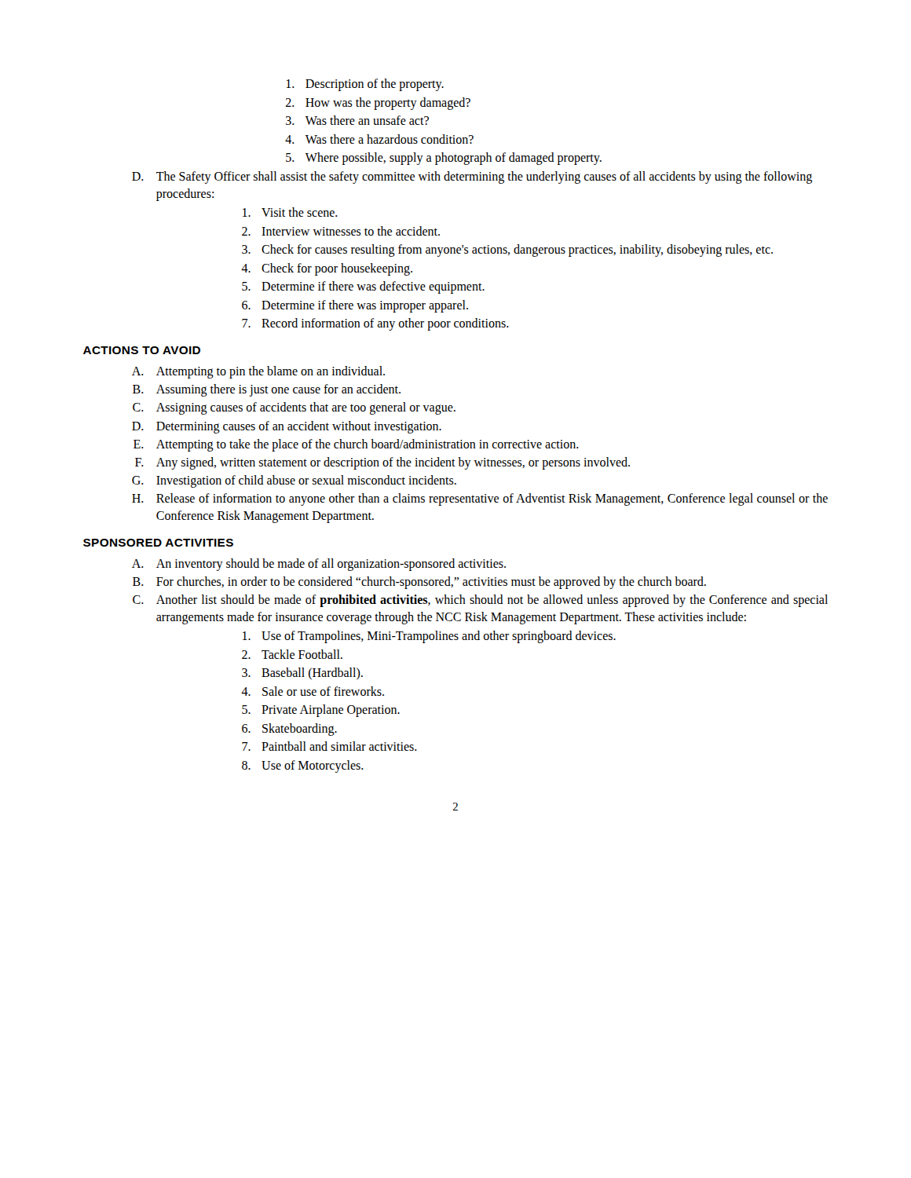Description of the property.
How was the property damaged?
Was there an unsafe act?
Was there a hazardous condition?
Where possible, supply a photograph of damaged property.
The Safety Officer shall assist the safety committee with determining the underlying causes of all accidents by using the following procedures:
Visit the scene.
Interview witnesses to the accident.
Check for causes resulting from anyone's actions, dangerous practices, inability, disobeying rules, etc.
Check for poor housekeeping.
Determine if there was defective equipment.
Determine if there was improper apparel.
Record information of any other poor conditions.
ACTIONS TO AVOID
Attempting to pin the blame on an individual.
Assuming there is just one cause for an accident.
Assigning causes of accidents that are too general or vague.
Determining causes of an accident without investigation.
Attempting to take the place of the church board/administration in corrective action.
Any signed, written statement or description of the incident by witnesses, or persons involved.
Investigation of child abuse or sexual misconduct incidents.
Release of information to anyone other than a claims representative of Adventist Risk Management, Conference legal counsel or the Conference Risk Management Department.
SPONSORED ACTIVITIES
An inventory should be made of all organization-sponsored activities.
For churches, in order to be considered “church-sponsored,” activities must be approved by the church board.
Another list should be made of prohibited activities, which should not be allowed unless approved by the Conference and special arrangements made for insurance coverage through the NCC Risk Management Department. These activities include:
Use of Trampolines, Mini-Trampolines and other springboard devices.
Tackle Football.
Baseball (Hardball).
Sale or use of fireworks.
Private Airplane Operation.
Skateboarding.
Paintball and similar activities.
Use of Motorcycles.
2